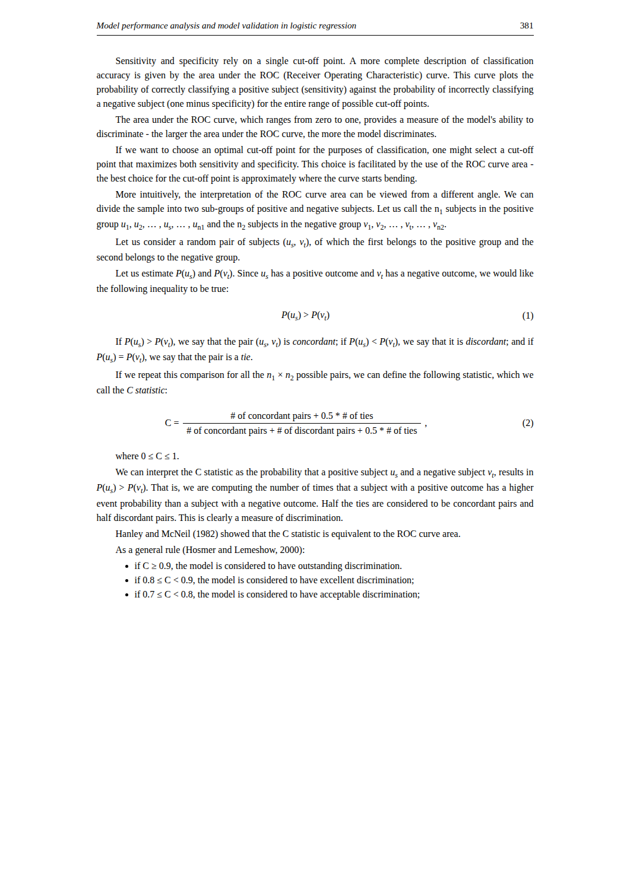Model performance analysis and model validation in logistic regression 381
Sensitivity and specificity rely on a single cut-off point. A more complete description of classification accuracy is given by the area under the ROC (Receiver Operating Characteristic) curve. This curve plots the probability of correctly classifying a positive subject (sensitivity) against the probability of incorrectly classifying a negative subject (one minus specificity) for the entire range of possible cut-off points.
The area under the ROC curve, which ranges from zero to one, provides a measure of the model's ability to discriminate - the larger the area under the ROC curve, the more the model discriminates.
If we want to choose an optimal cut-off point for the purposes of classification, one might select a cut-off point that maximizes both sensitivity and specificity. This choice is facilitated by the use of the ROC curve area - the best choice for the cut-off point is approximately where the curve starts bending.
More intuitively, the interpretation of the ROC curve area can be viewed from a different angle. We can divide the sample into two sub-groups of positive and negative subjects. Let us call the n1 subjects in the positive group u1, u2, … , us, … , un1 and the n2 subjects in the negative group v1, v2, … , vt, … , vn2.
Let us consider a random pair of subjects (us, vt), of which the first belongs to the positive group and the second belongs to the negative group.
Let us estimate P(us) and P(vt). Since us has a positive outcome and vt has a negative outcome, we would like the following inequality to be true:
P(us) > P(vt)
(1)
If P(us) > P(vt), we say that the pair (us, vt) is concordant; if P(us) < P(vt), we say that it is discordant; and if P(us) = P(vt), we say that the pair is a tie.
If we repeat this comparison for all the n1 × n2 possible pairs, we can define the following statistic, which we call the C statistic:
C = # of concordant pairs + 0.5 * # of ties # of concordant pairs + # of discordant pairs + 0.5 * # of ties ,
(2)
where 0 ≤ C ≤ 1.
We can interpret the C statistic as the probability that a positive subject us and a negative subject vt, results in P(us) > P(vt). That is, we are computing the number of times that a subject with a positive outcome has a higher event probability than a subject with a negative outcome. Half the ties are considered to be concordant pairs and half discordant pairs. This is clearly a measure of discrimination.
Hanley and McNeil (1982) showed that the C statistic is equivalent to the ROC curve area.
As a general rule (Hosmer and Lemeshow, 2000):
if C ≥ 0.9, the model is considered to have outstanding discrimination.
if 0.8 ≤ C < 0.9, the model is considered to have excellent discrimination;
if 0.7 ≤ C < 0.8, the model is considered to have acceptable discrimination;